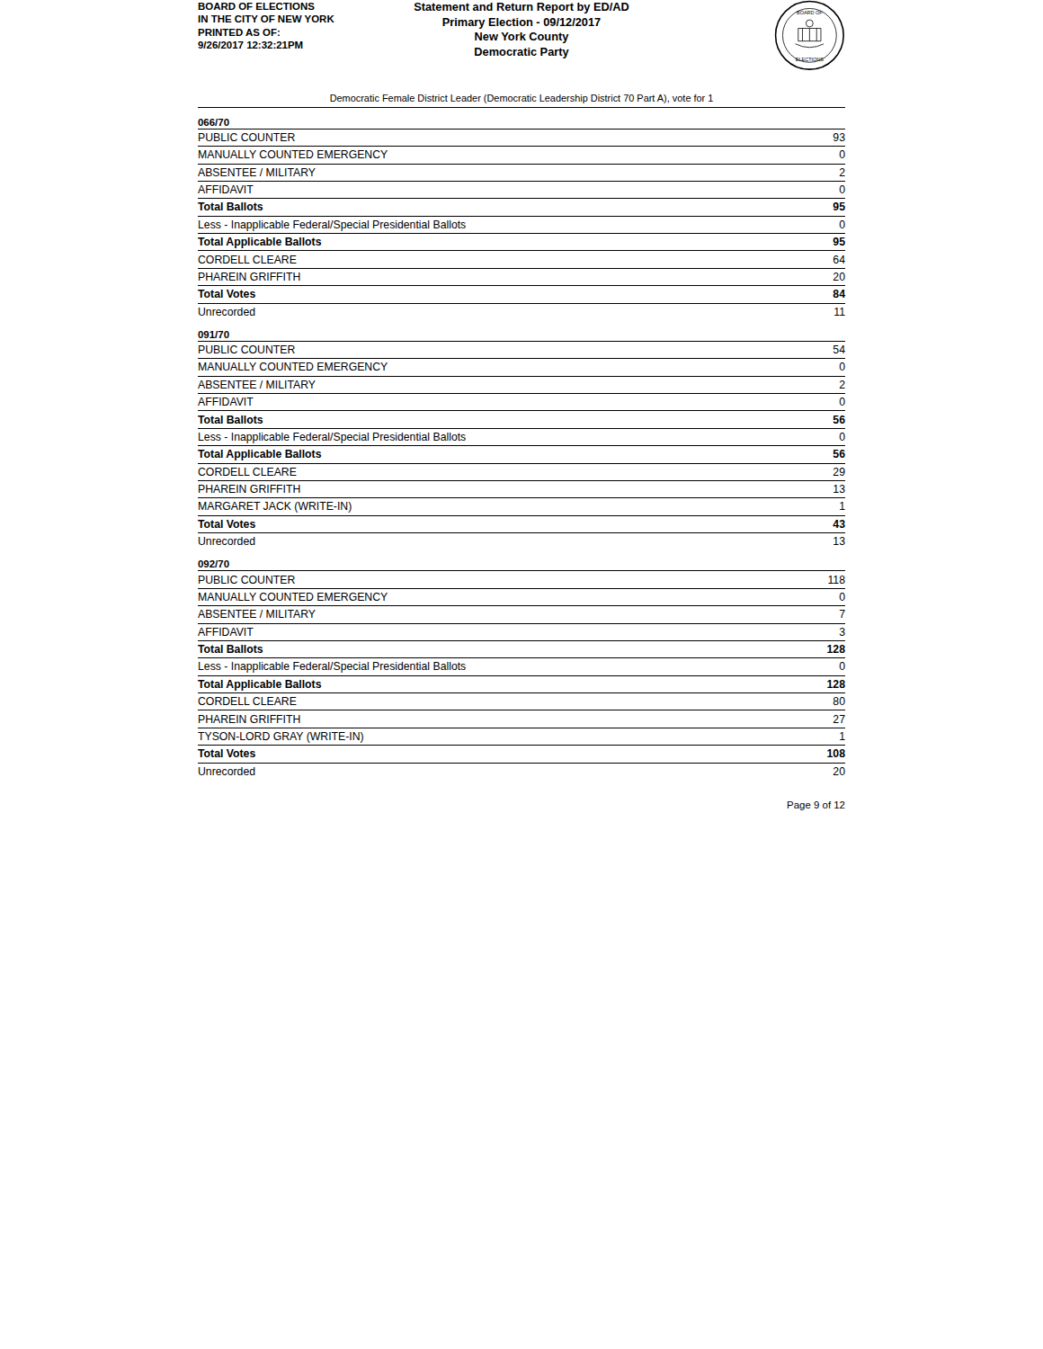BOARD OF ELECTIONS
IN THE CITY OF NEW YORK
PRINTED AS OF:
9/26/2017 12:32:21PM
Statement and Return Report by ED/AD
Primary Election - 09/12/2017
New York County
Democratic Party
BOARD OF ELECTIONS
Democratic Female District Leader (Democratic Leadership District 70 Part A), vote for 1
066/70
| PUBLIC COUNTER | 93 |
| MANUALLY COUNTED EMERGENCY | 0 |
| ABSENTEE / MILITARY | 2 |
| AFFIDAVIT | 0 |
| Total Ballots | 95 |
| Less - Inapplicable Federal/Special Presidential Ballots | 0 |
| Total Applicable Ballots | 95 |
| CORDELL CLEARE | 64 |
| PHAREIN GRIFFITH | 20 |
| Total Votes | 84 |
| Unrecorded | 11 |
091/70
| PUBLIC COUNTER | 54 |
| MANUALLY COUNTED EMERGENCY | 0 |
| ABSENTEE / MILITARY | 2 |
| AFFIDAVIT | 0 |
| Total Ballots | 56 |
| Less - Inapplicable Federal/Special Presidential Ballots | 0 |
| Total Applicable Ballots | 56 |
| CORDELL CLEARE | 29 |
| PHAREIN GRIFFITH | 13 |
| MARGARET JACK (WRITE-IN) | 1 |
| Total Votes | 43 |
| Unrecorded | 13 |
092/70
| PUBLIC COUNTER | 118 |
| MANUALLY COUNTED EMERGENCY | 0 |
| ABSENTEE / MILITARY | 7 |
| AFFIDAVIT | 3 |
| Total Ballots | 128 |
| Less - Inapplicable Federal/Special Presidential Ballots | 0 |
| Total Applicable Ballots | 128 |
| CORDELL CLEARE | 80 |
| PHAREIN GRIFFITH | 27 |
| TYSON-LORD GRAY (WRITE-IN) | 1 |
| Total Votes | 108 |
| Unrecorded | 20 |
Page 9 of 12